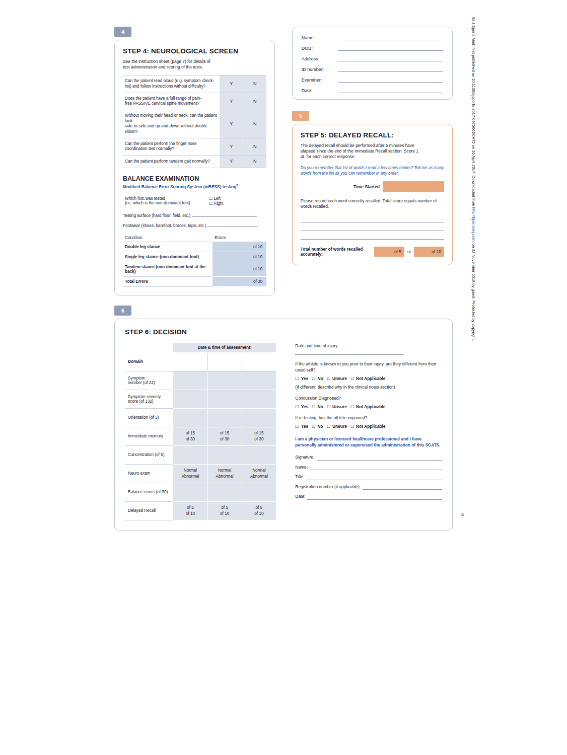Br J Sports Med: first published as 10.1136/bjsports-2017-097506SCAT5 on 26 April 2017. Downloaded from http://bjsm.bmj.com/ on 22 November 2018 by guest. Protected by copyright.
4
STEP 4: NEUROLOGICAL SCREEN
See the instruction sheet (page 7) for details of
test administration and scoring of the tests.
| Can the patient read aloud (e.g. symptom check- list) and follow instructions without difficulty? | Y | N |
| Does the patient have a full range of pain- free PASSIVE cervical spine movement? | Y | N |
| Without moving their head or neck, can the patient look side-to-side and up-and-down without double vision? | Y | N |
| Can the patient perform the finger nose coordination test normally? | Y | N |
| Can the patient perform tandem gait normally? | Y | N |
BALANCE EXAMINATION
Modified Balance Error Scoring System (mBESS) testing5
| Which foot was tested (i.e. which is the non-dominant foot) | ☐ Left ☐ Right |
Testing surface (hard floor, field, etc.)
Footwear (shoes, barefoot, braces, tape, etc.)
| Condition | Errors |
| Double leg stance | of 10 |
| Single leg stance (non-dominant foot) | of 10 |
| Tandem stance (non-dominant foot at the back) | of 10 |
| Total Errors | of 30 |
Name:
DOB:
Address:
ID number:
Examiner:
Date:
5
STEP 5: DELAYED RECALL:
The delayed recall should be performed after 5 minutes have
elapsed since the end of the Immediate Recall section. Score 1
pt. for each correct response.
Do you remember that list of words I read a few times earlier? Tell me as many words from the list as you can remember in any order.
Time Started
Please record each word correctly recalled. Total score equals number of words recalled.
Total number of words recalled accurately: of 5 or of 10
6
STEP 6: DECISION
| | Date & time of assessment: |
| Domain | | | |
| Symptom number (of 22) | | | |
| Symptom severity score (of 132) | | | |
| Orientation (of 5) | | | |
| Immediate memory | of 15 of 30 | of 15 of 30 | of 15 of 30 |
| Concentration (of 5) | | | |
| Neuro exam | Normal Abnormal | Normal Abnormal | Normal Abnormal |
| Balance errors (of 30) | | | |
| Delayed Recall | of 5 of 10 | of 5 of 10 | of 5 of 10 |
Date and time of injury:
If the athlete is known to you prior to their injury, are they different from their usual self?
☐ Yes ☐ No ☐ Unsure ☐ Not Applicable
(If different, describe why in the clinical notes section)
Concussion Diagnosed?
☐ Yes ☐ No ☐ Unsure ☐ Not Applicable
If re-testing, has the athlete improved?
☐ Yes ☐ No ☐ Unsure ☐ Not Applicable
I am a physician or licensed healthcare professional and I have personally administered or supervised the administration of this SCAT5.
Signature:
Name:
Title:
Registration number (if applicable):
Date:
SCORING ON THE SCAT5 SHOULD NOT BE USED AS A STAND-ALONE
METHOD TO DIAGNOSE CONCUSSION, MEASURE RECOVERY OR
MAKE DECISIONS ABOUT AN ATHLETE’S READINESS TO RETURN TO
COMPETITION AFTER CONCUSSION.
© Concussion in Sport Group 2017
Davis GA, et al. Br J Sports Med 2017;0:1–8. doi:10.1136/bjsports-2017-097506SCAT5
5